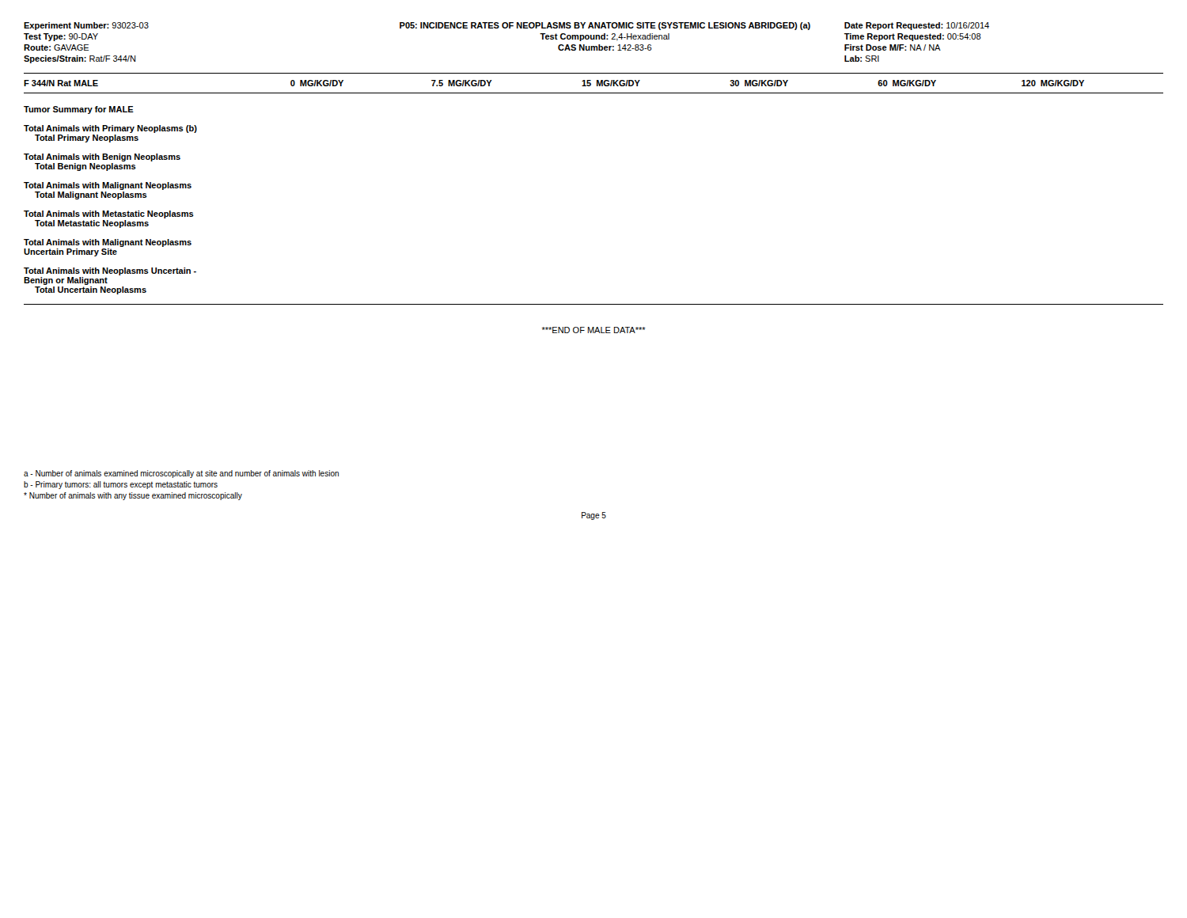| Experiment Number: 93023-03 Test Type: 90-DAY Route: GAVAGE Species/Strain: Rat/F 344/N | P05: INCIDENCE RATES OF NEOPLASMS BY ANATOMIC SITE (SYSTEMIC LESIONS ABRIDGED) (a) Test Compound: 2,4-Hexadienal CAS Number: 142-83-6 | Date Report Requested: 10/16/2014 Time Report Requested: 00:54:08 First Dose M/F: NA / NA Lab: SRI |
| F 344/N Rat MALE | 0 MG/KG/DY | 7.5 MG/KG/DY | 15 MG/KG/DY | 30 MG/KG/DY | 60 MG/KG/DY | 120 MG/KG/DY |
Tumor Summary for MALE
Total Animals with Primary Neoplasms (b)
Total Primary Neoplasms
Total Animals with Benign Neoplasms
Total Benign Neoplasms
Total Animals with Malignant Neoplasms
Total Malignant Neoplasms
Total Animals with Metastatic Neoplasms
Total Metastatic Neoplasms
Total Animals with Malignant Neoplasms
Uncertain Primary Site
Total Animals with Neoplasms Uncertain -
Benign or Malignant
Total Uncertain Neoplasms
***END OF MALE DATA***
a - Number of animals examined microscopically at site and number of animals with lesion
b - Primary tumors: all tumors except metastatic tumors
* Number of animals with any tissue examined microscopically
Page 5